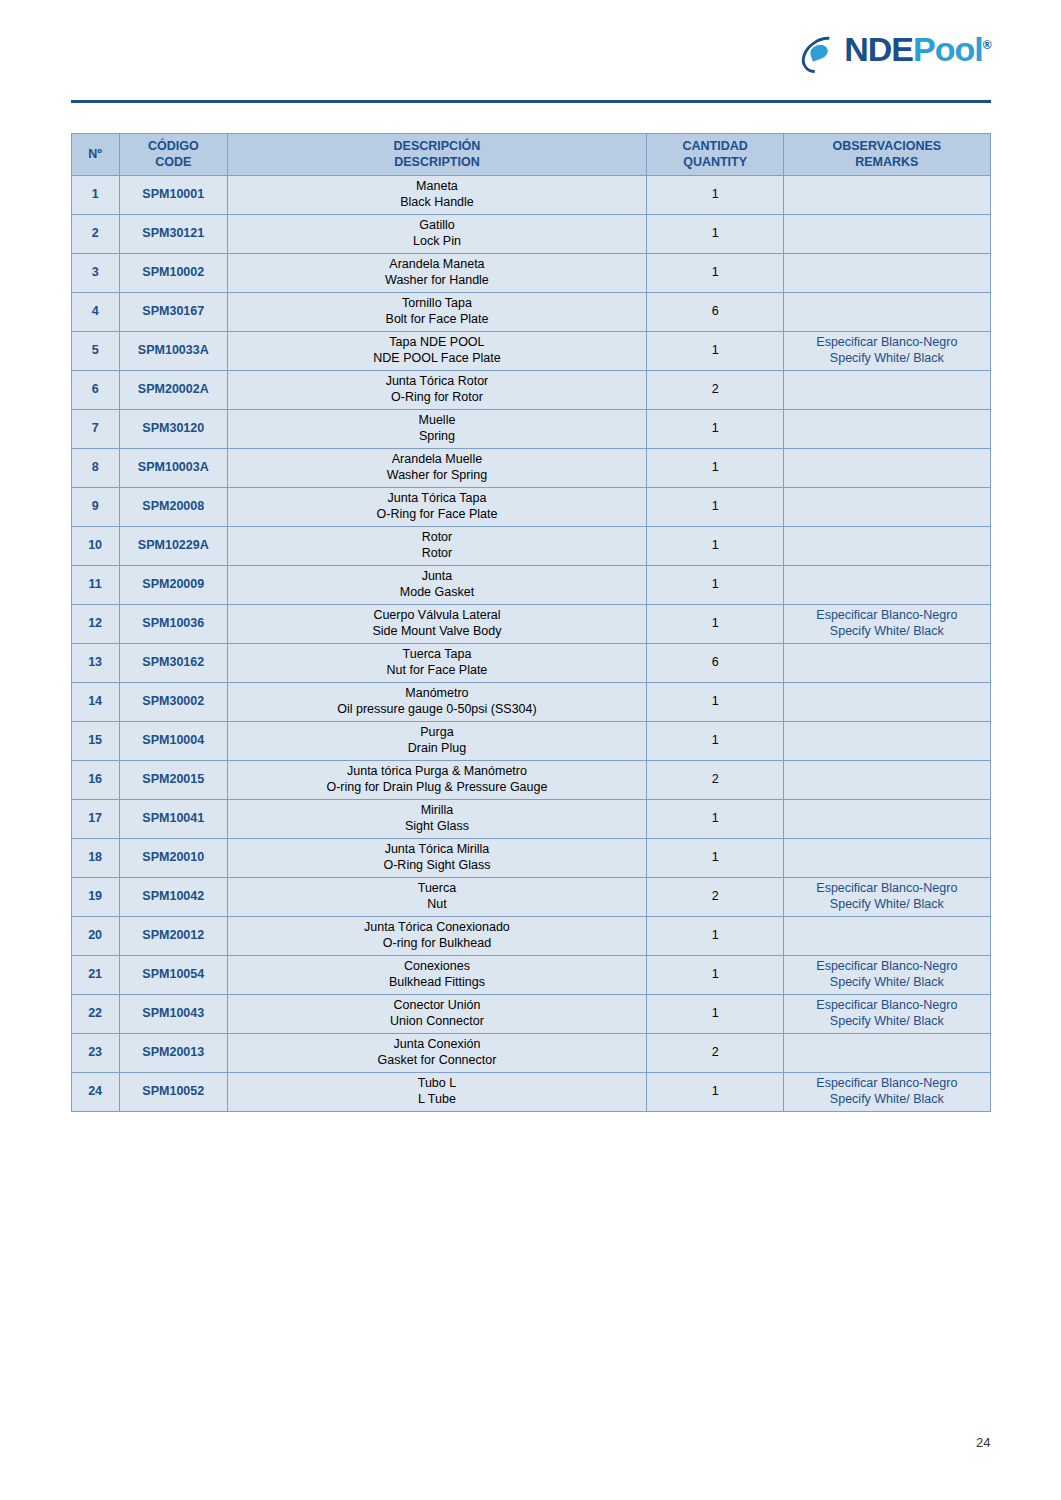NDE Pool®
| Nº | CÓDIGO CODE | DESCRIPCIÓN DESCRIPTION | CANTIDAD QUANTITY | OBSERVACIONES REMARKS |
| --- | --- | --- | --- | --- |
| 1 | SPM10001 | Maneta Black Handle | 1 | |
| 2 | SPM30121 | Gatillo Lock Pin | 1 | |
| 3 | SPM10002 | Arandela Maneta Washer for Handle | 1 | |
| 4 | SPM30167 | Tornillo Tapa Bolt for Face Plate | 6 | |
| 5 | SPM10033A | Tapa NDE POOL NDE POOL Face Plate | 1 | Especificar Blanco-Negro Specify White/ Black |
| 6 | SPM20002A | Junta Tórica Rotor O-Ring for Rotor | 2 | |
| 7 | SPM30120 | Muelle Spring | 1 | |
| 8 | SPM10003A | Arandela Muelle Washer for Spring | 1 | |
| 9 | SPM20008 | Junta Tórica Tapa O-Ring for Face Plate | 1 | |
| 10 | SPM10229A | Rotor Rotor | 1 | |
| 11 | SPM20009 | Junta Mode Gasket | 1 | |
| 12 | SPM10036 | Cuerpo Válvula Lateral Side Mount Valve Body | 1 | Especificar Blanco-Negro Specify White/ Black |
| 13 | SPM30162 | Tuerca Tapa Nut for Face Plate | 6 | |
| 14 | SPM30002 | Manómetro Oil pressure gauge 0-50psi (SS304) | 1 | |
| 15 | SPM10004 | Purga Drain Plug | 1 | |
| 16 | SPM20015 | Junta tórica Purga & Manómetro O-ring for Drain Plug & Pressure Gauge | 2 | |
| 17 | SPM10041 | Mirilla Sight Glass | 1 | |
| 18 | SPM20010 | Junta Tórica Mirilla O-Ring Sight Glass | 1 | |
| 19 | SPM10042 | Tuerca Nut | 2 | Especificar Blanco-Negro Specify White/ Black |
| 20 | SPM20012 | Junta Tórica Conexionado O-ring for Bulkhead | 1 | |
| 21 | SPM10054 | Conexiones Bulkhead Fittings | 1 | Especificar Blanco-Negro Specify White/ Black |
| 22 | SPM10043 | Conector Unión Union Connector | 1 | Especificar Blanco-Negro Specify White/ Black |
| 23 | SPM20013 | Junta Conexión Gasket for Connector | 2 | |
| 24 | SPM10052 | Tubo L L Tube | 1 | Especificar Blanco-Negro Specify White/ Black |
24